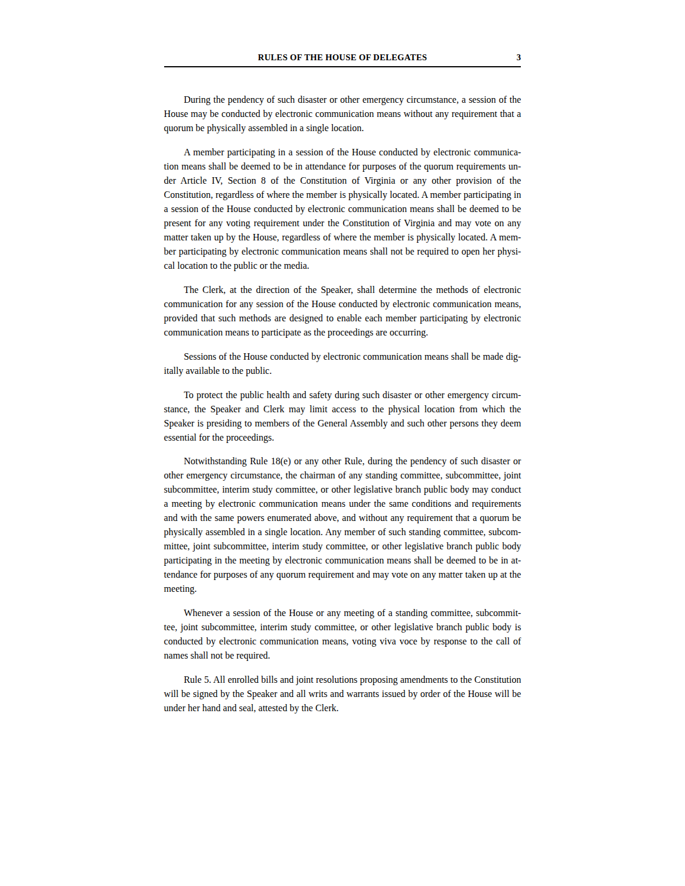RULES OF THE HOUSE OF DELEGATES 3
During the pendency of such disaster or other emergency circumstance, a session of the House may be conducted by electronic communication means without any requirement that a quorum be physically assembled in a single location.
A member participating in a session of the House conducted by electronic communication means shall be deemed to be in attendance for purposes of the quorum requirements under Article IV, Section 8 of the Constitution of Virginia or any other provision of the Constitution, regardless of where the member is physically located. A member participating in a session of the House conducted by electronic communication means shall be deemed to be present for any voting requirement under the Constitution of Virginia and may vote on any matter taken up by the House, regardless of where the member is physically located. A member participating by electronic communication means shall not be required to open her physical location to the public or the media.
The Clerk, at the direction of the Speaker, shall determine the methods of electronic communication for any session of the House conducted by electronic communication means, provided that such methods are designed to enable each member participating by electronic communication means to participate as the proceedings are occurring.
Sessions of the House conducted by electronic communication means shall be made digitally available to the public.
To protect the public health and safety during such disaster or other emergency circumstance, the Speaker and Clerk may limit access to the physical location from which the Speaker is presiding to members of the General Assembly and such other persons they deem essential for the proceedings.
Notwithstanding Rule 18(e) or any other Rule, during the pendency of such disaster or other emergency circumstance, the chairman of any standing committee, subcommittee, joint subcommittee, interim study committee, or other legislative branch public body may conduct a meeting by electronic communication means under the same conditions and requirements and with the same powers enumerated above, and without any requirement that a quorum be physically assembled in a single location. Any member of such standing committee, subcommittee, joint subcommittee, interim study committee, or other legislative branch public body participating in the meeting by electronic communication means shall be deemed to be in attendance for purposes of any quorum requirement and may vote on any matter taken up at the meeting.
Whenever a session of the House or any meeting of a standing committee, subcommittee, joint subcommittee, interim study committee, or other legislative branch public body is conducted by electronic communication means, voting viva voce by response to the call of names shall not be required.
Rule 5. All enrolled bills and joint resolutions proposing amendments to the Constitution will be signed by the Speaker and all writs and warrants issued by order of the House will be under her hand and seal, attested by the Clerk.